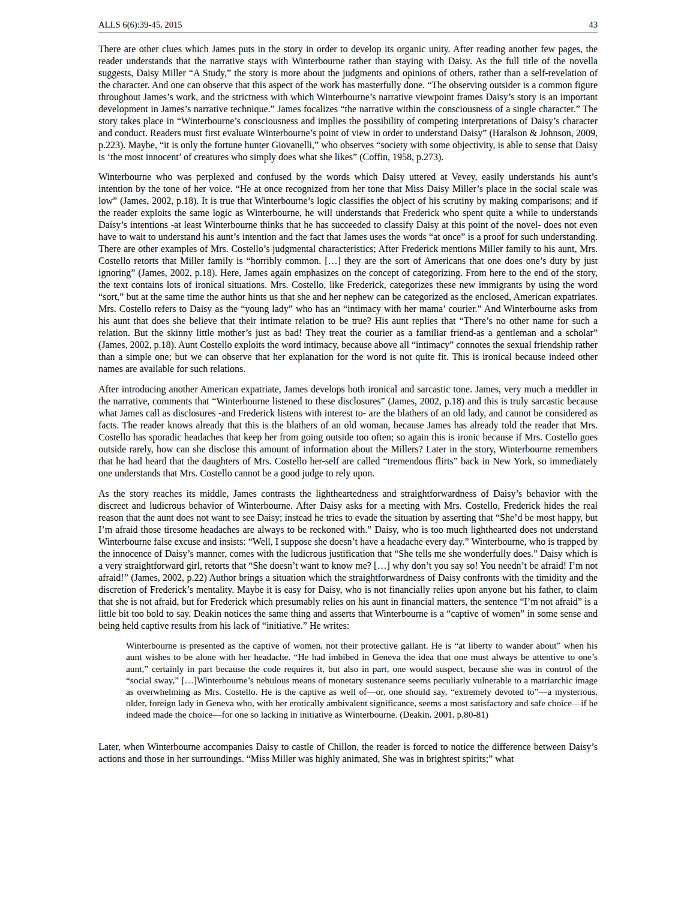ALLS 6(6):39-45, 2015 43
There are other clues which James puts in the story in order to develop its organic unity. After reading another few pages, the reader understands that the narrative stays with Winterbourne rather than staying with Daisy. As the full title of the novella suggests, Daisy Miller “A Study,” the story is more about the judgments and opinions of others, rather than a self-revelation of the character. And one can observe that this aspect of the work has masterfully done. “The observing outsider is a common figure throughout James’s work, and the strictness with which Winterbourne’s narrative viewpoint frames Daisy’s story is an important development in James’s narrative technique.” James focalizes “the narrative within the consciousness of a single character.” The story takes place in “Winterbourne’s consciousness and implies the possibility of competing interpretations of Daisy’s character and conduct. Readers must first evaluate Winterbourne’s point of view in order to understand Daisy” (Haralson & Johnson, 2009, p.223). Maybe, “it is only the fortune hunter Giovanelli,” who observes “society with some objectivity, is able to sense that Daisy is ‘the most innocent’ of creatures who simply does what she likes” (Coffin, 1958, p.273).
Winterbourne who was perplexed and confused by the words which Daisy uttered at Vevey, easily understands his aunt’s intention by the tone of her voice. “He at once recognized from her tone that Miss Daisy Miller’s place in the social scale was low” (James, 2002, p.18). It is true that Winterbourne’s logic classifies the object of his scrutiny by making comparisons; and if the reader exploits the same logic as Winterbourne, he will understands that Frederick who spent quite a while to understands Daisy’s intentions -at least Winterbourne thinks that he has succeeded to classify Daisy at this point of the novel- does not even have to wait to understand his aunt’s intention and the fact that James uses the words “at once” is a proof for such understanding. There are other examples of Mrs. Costello’s judgmental characteristics; After Frederick mentions Miller family to his aunt, Mrs. Costello retorts that Miller family is “horribly common. […] they are the sort of Americans that one does one’s duty by just ignoring” (James, 2002, p.18). Here, James again emphasizes on the concept of categorizing. From here to the end of the story, the text contains lots of ironical situations. Mrs. Costello, like Frederick, categorizes these new immigrants by using the word “sort,” but at the same time the author hints us that she and her nephew can be categorized as the enclosed, American expatriates. Mrs. Costello refers to Daisy as the “young lady” who has an “intimacy with her mama’ courier.” And Winterbourne asks from his aunt that does she believe that their intimate relation to be true? His aunt replies that “There’s no other name for such a relation. But the skinny little mother’s just as bad! They treat the courier as a familiar friend-as a gentleman and a scholar” (James, 2002, p.18). Aunt Costello exploits the word intimacy, because above all “intimacy” connotes the sexual friendship rather than a simple one; but we can observe that her explanation for the word is not quite fit. This is ironical because indeed other names are available for such relations.
After introducing another American expatriate, James develops both ironical and sarcastic tone. James, very much a meddler in the narrative, comments that “Winterbourne listened to these disclosures” (James, 2002, p.18) and this is truly sarcastic because what James call as disclosures -and Frederick listens with interest to- are the blathers of an old lady, and cannot be considered as facts. The reader knows already that this is the blathers of an old woman, because James has already told the reader that Mrs. Costello has sporadic headaches that keep her from going outside too often; so again this is ironic because if Mrs. Costello goes outside rarely, how can she disclose this amount of information about the Millers? Later in the story, Winterbourne remembers that he had heard that the daughters of Mrs. Costello her-self are called “tremendous flirts” back in New York, so immediately one understands that Mrs. Costello cannot be a good judge to rely upon.
As the story reaches its middle, James contrasts the lightheartedness and straightforwardness of Daisy’s behavior with the discreet and ludicrous behavior of Winterbourne. After Daisy asks for a meeting with Mrs. Costello, Frederick hides the real reason that the aunt does not want to see Daisy; instead he tries to evade the situation by asserting that “She’d be most happy, but I’m afraid those tiresome headaches are always to be reckoned with.” Daisy, who is too much lighthearted does not understand Winterbourne false excuse and insists: “Well, I suppose she doesn’t have a headache every day.” Winterbourne, who is trapped by the innocence of Daisy’s manner, comes with the ludicrous justification that “She tells me she wonderfully does.” Daisy which is a very straightforward girl, retorts that “She doesn’t want to know me? […] why don’t you say so! You needn’t be afraid! I’m not afraid!” (James, 2002, p.22) Author brings a situation which the straightforwardness of Daisy confronts with the timidity and the discretion of Frederick’s mentality. Maybe it is easy for Daisy, who is not financially relies upon anyone but his father, to claim that she is not afraid, but for Frederick which presumably relies on his aunt in financial matters, the sentence “I’m not afraid” is a little bit too bold to say. Deakin notices the same thing and asserts that Winterbourne is a “captive of women” in some sense and being held captive results from his lack of “initiative.” He writes:
Winterbourne is presented as the captive of women, not their protective gallant. He is “at liberty to wander about” when his aunt wishes to be alone with her headache. “He had imbibed in Geneva the idea that one must always be attentive to one’s aunt,” certainly in part because the code requires it, but also in part, one would suspect, because she was in control of the “social sway,” […]Winterbourne’s nebulous means of monetary sustenance seems peculiarly vulnerable to a matriarchic image as overwhelming as Mrs. Costello. He is the captive as well of—or, one should say, “extremely devoted to”—a mysterious, older, foreign lady in Geneva who, with her erotically ambivalent significance, seems a most satisfactory and safe choice—if he indeed made the choice—for one so lacking in initiative as Winterbourne. (Deakin, 2001, p.80-81)
Later, when Winterbourne accompanies Daisy to castle of Chillon, the reader is forced to notice the difference between Daisy’s actions and those in her surroundings. “Miss Miller was highly animated, She was in brightest spirits;” what